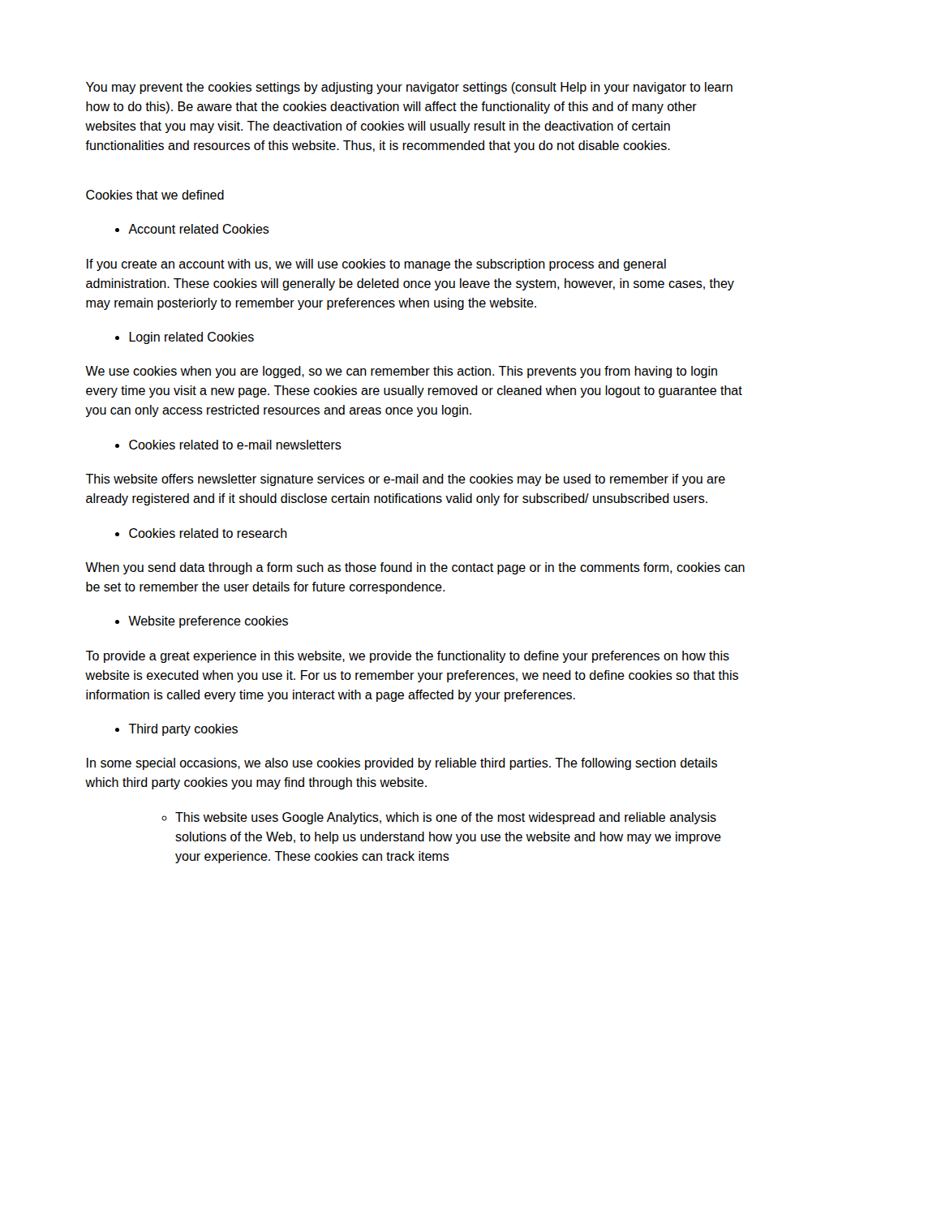You may prevent the cookies settings by adjusting your navigator settings (consult Help in your navigator to learn how to do this). Be aware that the cookies deactivation will affect the functionality of this and of many other websites that you may visit. The deactivation of cookies will usually result in the deactivation of certain functionalities and resources of this website. Thus, it is recommended that you do not disable cookies.
Cookies that we defined
Account related Cookies
If you create an account with us, we will use cookies to manage the subscription process and general administration. These cookies will generally be deleted once you leave the system, however, in some cases, they may remain posteriorly to remember your preferences when using the website.
Login related Cookies
We use cookies when you are logged, so we can remember this action. This prevents you from having to login every time you visit a new page. These cookies are usually removed or cleaned when you logout to guarantee that you can only access restricted resources and areas once you login.
Cookies related to e-mail newsletters
This website offers newsletter signature services or e-mail and the cookies may be used to remember if you are already registered and if it should disclose certain notifications valid only for subscribed/ unsubscribed users.
Cookies related to research
When you send data through a form such as those found in the contact page or in the comments form, cookies can be set to remember the user details for future correspondence.
Website preference cookies
To provide a great experience in this website, we provide the functionality to define your preferences on how this website is executed when you use it. For us to remember your preferences, we need to define cookies so that this information is called every time you interact with a page affected by your preferences.
Third party cookies
In some special occasions, we also use cookies provided by reliable third parties. The following section details which third party cookies you may find through this website.
This website uses Google Analytics, which is one of the most widespread and reliable analysis solutions of the Web, to help us understand how you use the website and how may we improve your experience. These cookies can track items